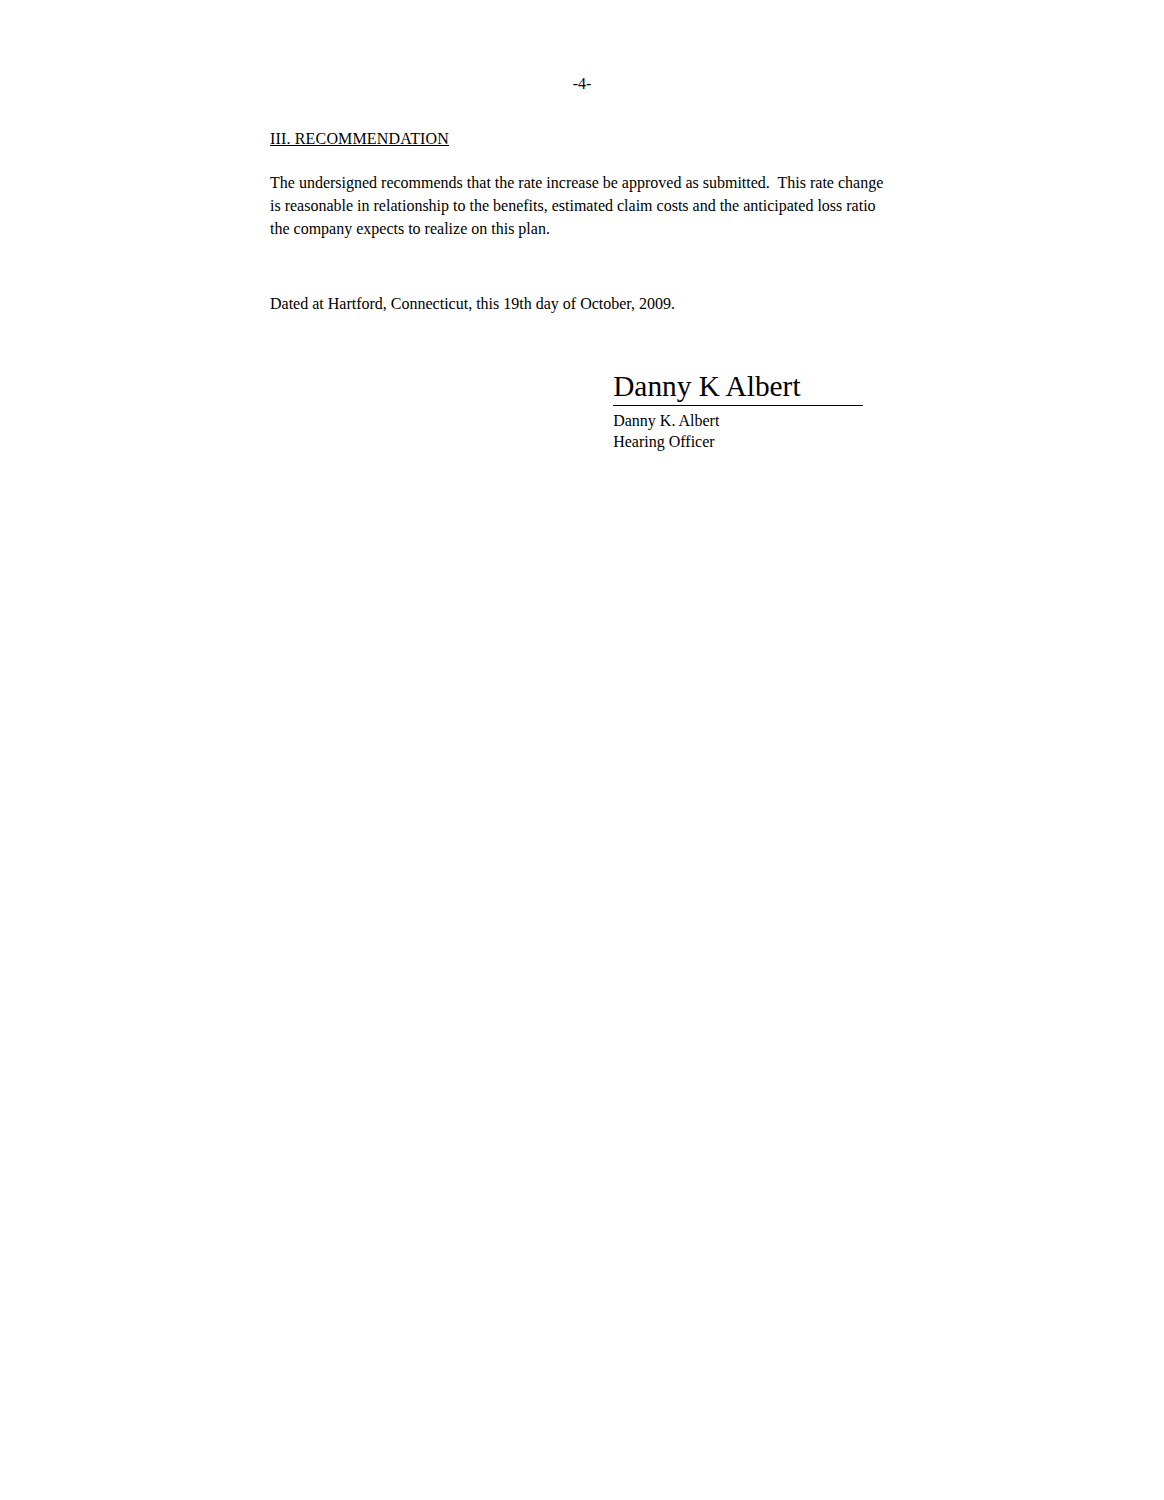-4-
III. RECOMMENDATION
The undersigned recommends that the rate increase be approved as submitted. This rate change is reasonable in relationship to the benefits, estimated claim costs and the anticipated loss ratio the company expects to realize on this plan.
Dated at Hartford, Connecticut, this 19th day of October, 2009.
Danny K Albert
Danny K. Albert
Hearing Officer